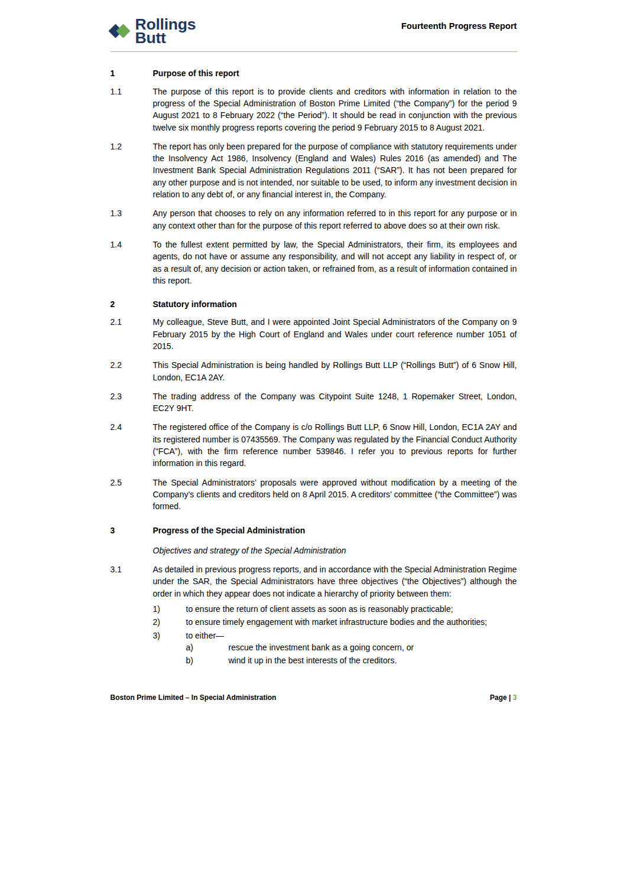Rollings Butt
Fourteenth Progress Report
1
Purpose of this report
1.1
The purpose of this report is to provide clients and creditors with information in relation to the progress of the Special Administration of Boston Prime Limited (“the Company”) for the period 9 August 2021 to 8 February 2022 (“the Period”). It should be read in conjunction with the previous twelve six monthly progress reports covering the period 9 February 2015 to 8 August 2021.
1.2
The report has only been prepared for the purpose of compliance with statutory requirements under the Insolvency Act 1986, Insolvency (England and Wales) Rules 2016 (as amended) and The Investment Bank Special Administration Regulations 2011 (“SAR”). It has not been prepared for any other purpose and is not intended, nor suitable to be used, to inform any investment decision in relation to any debt of, or any financial interest in, the Company.
1.3
Any person that chooses to rely on any information referred to in this report for any purpose or in any context other than for the purpose of this report referred to above does so at their own risk.
1.4
To the fullest extent permitted by law, the Special Administrators, their firm, its employees and agents, do not have or assume any responsibility, and will not accept any liability in respect of, or as a result of, any decision or action taken, or refrained from, as a result of information contained in this report.
2
Statutory information
2.1
My colleague, Steve Butt, and I were appointed Joint Special Administrators of the Company on 9 February 2015 by the High Court of England and Wales under court reference number 1051 of 2015.
2.2
This Special Administration is being handled by Rollings Butt LLP (“Rollings Butt”) of 6 Snow Hill, London, EC1A 2AY.
2.3
The trading address of the Company was Citypoint Suite 1248, 1 Ropemaker Street, London, EC2Y 9HT.
2.4
The registered office of the Company is c/o Rollings Butt LLP, 6 Snow Hill, London, EC1A 2AY and its registered number is 07435569. The Company was regulated by the Financial Conduct Authority (“FCA”), with the firm reference number 539846. I refer you to previous reports for further information in this regard.
2.5
The Special Administrators’ proposals were approved without modification by a meeting of the Company’s clients and creditors held on 8 April 2015. A creditors’ committee (“the Committee”) was formed.
3
Progress of the Special Administration
Objectives and strategy of the Special Administration
3.1
As detailed in previous progress reports, and in accordance with the Special Administration Regime under the SAR, the Special Administrators have three objectives (“the Objectives”) although the order in which they appear does not indicate a hierarchy of priority between them:
1) to ensure the return of client assets as soon as is reasonably practicable;
2) to ensure timely engagement with market infrastructure bodies and the authorities;
3) to either—
a) rescue the investment bank as a going concern, or
b) wind it up in the best interests of the creditors.
Boston Prime Limited – In Special Administration
Page | 3